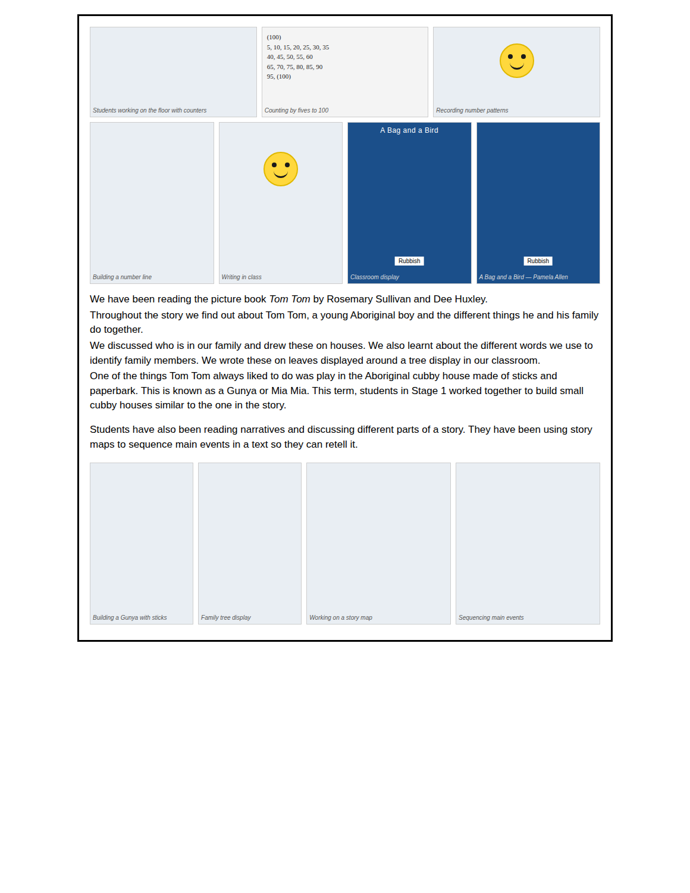Stage 1 classroom newsletter page
Students working on the floor with counters
(100)
5, 10, 15, 20, 25, 30, 35
40, 45, 50, 55, 60
65, 70, 75, 80, 85, 90
95, (100)
Counting by fives to 100
Recording number patterns
Building a number line
Writing in class
A Bag and a Bird
Rubbish Classroom display
Rubbish A Bag and a Bird — Pamela Allen
We have been reading the picture book Tom Tom by Rosemary Sullivan and Dee Huxley.
Throughout the story we find out about Tom Tom, a young Aboriginal boy and the different things he and his family do together.
We discussed who is in our family and drew these on houses. We also learnt about the different words we use to identify family members. We wrote these on leaves displayed around a tree display in our classroom.
One of the things Tom Tom always liked to do was play in the Aboriginal cubby house made of sticks and paperbark. This is known as a Gunya or Mia Mia. This term, students in Stage 1 worked together to build small cubby houses similar to the one in the story.
Students have also been reading narratives and discussing different parts of a story. They have been using story maps to sequence main events in a text so they can retell it.
Building a Gunya with sticks
Family tree display
Working on a story map
Sequencing main events